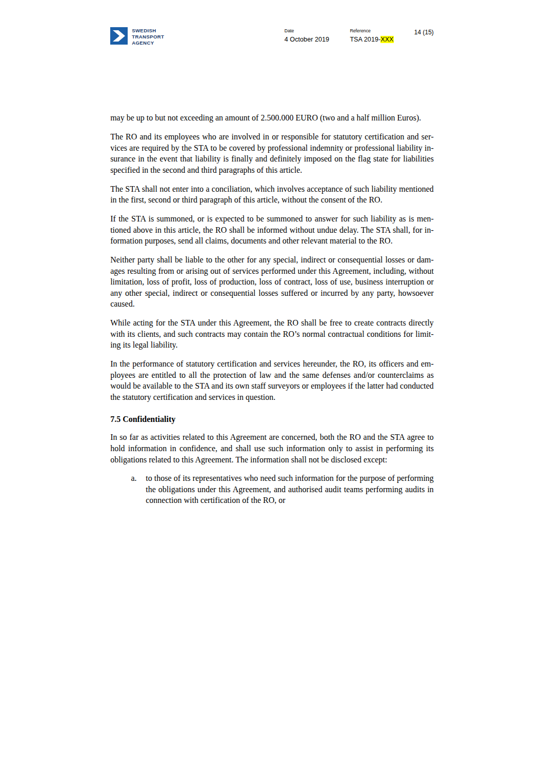SWEDISH
TRANSPORT
AGENCY
Date
4 October 2019
Reference
TSA 2019-XXX
14 (15)
may be up to but not exceeding an amount of 2.500.000 EURO (two and a half million Euros).
The RO and its employees who are involved in or responsible for statutory certification and services are required by the STA to be covered by professional indemnity or professional liability insurance in the event that liability is finally and definitely imposed on the flag state for liabilities specified in the second and third paragraphs of this article.
The STA shall not enter into a conciliation, which involves acceptance of such liability mentioned in the first, second or third paragraph of this article, without the consent of the RO.
If the STA is summoned, or is expected to be summoned to answer for such liability as is mentioned above in this article, the RO shall be informed without undue delay. The STA shall, for information purposes, send all claims, documents and other relevant material to the RO.
Neither party shall be liable to the other for any special, indirect or consequential losses or damages resulting from or arising out of services performed under this Agreement, including, without limitation, loss of profit, loss of production, loss of contract, loss of use, business interruption or any other special, indirect or consequential losses suffered or incurred by any party, howsoever caused.
While acting for the STA under this Agreement, the RO shall be free to create contracts directly with its clients, and such contracts may contain the RO’s normal contractual conditions for limiting its legal liability.
In the performance of statutory certification and services hereunder, the RO, its officers and employees are entitled to all the protection of law and the same defenses and/or counterclaims as would be available to the STA and its own staff surveyors or employees if the latter had conducted the statutory certification and services in question.
7.5 Confidentiality
In so far as activities related to this Agreement are concerned, both the RO and the STA agree to hold information in confidence, and shall use such information only to assist in performing its obligations related to this Agreement. The information shall not be disclosed except:
a. to those of its representatives who need such information for the purpose of performing the obligations under this Agreement, and authorised audit teams performing audits in connection with certification of the RO, or